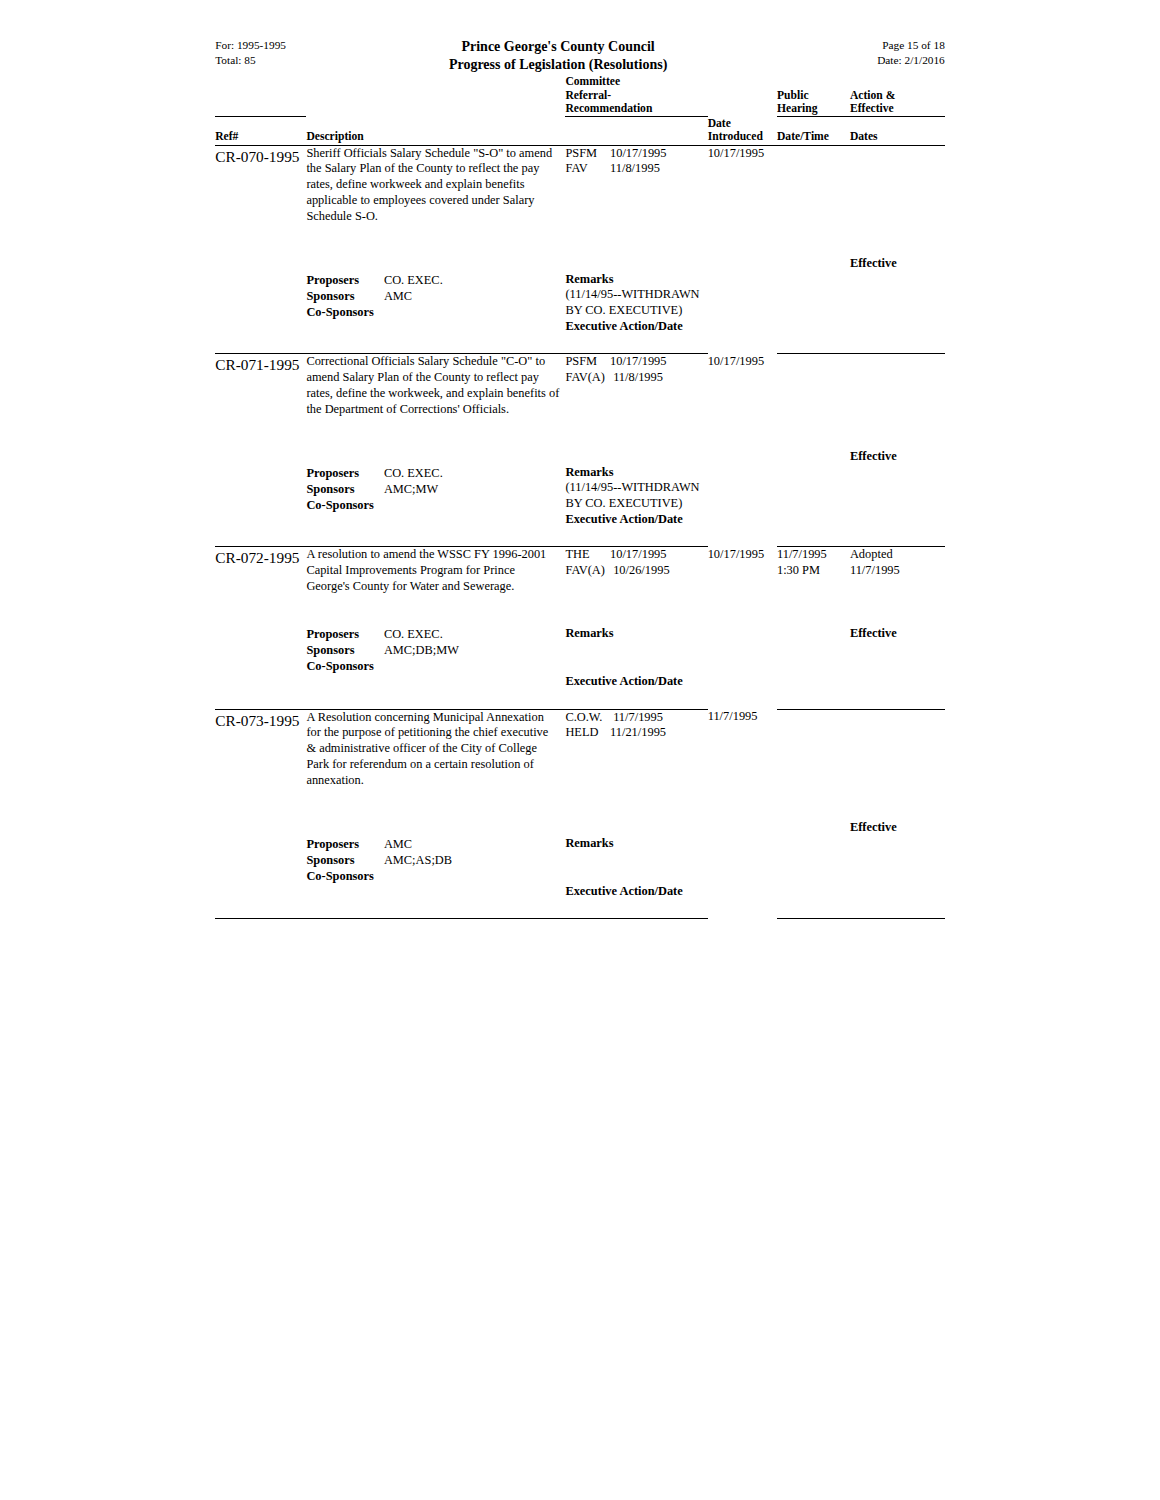| For: 1995-1995 Total: 85 | Prince George's County Council Progress of Legislation (Resolutions) | Page 15 of 18 Date: 2/1/2016 |
| | | Committee Referral- Recommendation | | Public Hearing | Action & Effective |
| --- | --- | --- | --- | --- | --- |
| Ref# | Description | | Date Introduced | Date/Time | Dates |
| CR-070-1995 | Sheriff Officials Salary Schedule "S-O" to amend the Salary Plan of the County to reflect the pay rates, define workweek and explain benefits applicable to employees covered under Salary Schedule S-O. | PSFM 10/17/1995 FAV 11/8/1995 | 10/17/1995 | | |
| | | | | | Effective |
| | / Proposers / CO. EXEC. / / Sponsors / AMC / / Co-Sponsors / / | Remarks (11/14/95--WITHDRAWN BY CO. EXECUTIVE) Executive Action/Date | | | |
| CR-071-1995 | Correctional Officials Salary Schedule "C-O" to amend Salary Plan of the County to reflect pay rates, define the workweek, and explain benefits of the Department of Corrections' Officials. | PSFM 10/17/1995 FAV(A) 11/8/1995 | 10/17/1995 | | |
| | | | | | Effective |
| | / Proposers / CO. EXEC. / / Sponsors / AMC;MW / / Co-Sponsors / / | Remarks (11/14/95--WITHDRAWN BY CO. EXECUTIVE) Executive Action/Date | | | |
| CR-072-1995 | A resolution to amend the WSSC FY 1996-2001 Capital Improvements Program for Prince George's County for Water and Sewerage. | THE 10/17/1995 FAV(A) 10/26/1995 | 10/17/1995 | 11/7/1995 1:30 PM | Adopted 11/7/1995 |
| | / Proposers / CO. EXEC. / / Sponsors / AMC;DB;MW / / Co-Sponsors / / | Remarks | | | Effective |
| | | Executive Action/Date | | | |
| CR-073-1995 | A Resolution concerning Municipal Annexation for the purpose of petitioning the chief executive & administrative officer of the City of College Park for referendum on a certain resolution of annexation. | C.O.W. 11/7/1995 HELD 11/21/1995 | 11/7/1995 | | |
| | | | | | Effective |
| | / Proposers / AMC / / Sponsors / AMC;AS;DB / / Co-Sponsors / / | Remarks | | | |
| | | Executive Action/Date | | | |